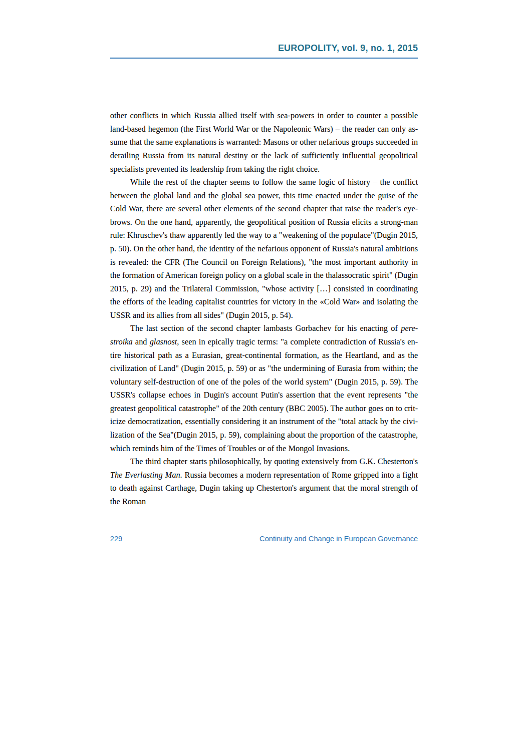EUROPOLITY, vol. 9, no. 1, 2015
other conflicts in which Russia allied itself with sea-powers in order to counter a possible land-based hegemon (the First World War or the Napoleonic Wars) – the reader can only assume that the same explanations is warranted: Masons or other nefarious groups succeeded in derailing Russia from its natural destiny or the lack of sufficiently influential geopolitical specialists prevented its leadership from taking the right choice.
While the rest of the chapter seems to follow the same logic of history – the conflict between the global land and the global sea power, this time enacted under the guise of the Cold War, there are several other elements of the second chapter that raise the reader's eyebrows. On the one hand, apparently, the geopolitical position of Russia elicits a strong-man rule: Khruschev's thaw apparently led the way to a "weakening of the populace"(Dugin 2015, p. 50). On the other hand, the identity of the nefarious opponent of Russia's natural ambitions is revealed: the CFR (The Council on Foreign Relations), "the most important authority in the formation of American foreign policy on a global scale in the thalassocratic spirit" (Dugin 2015, p. 29) and the Trilateral Commission, "whose activity […] consisted in coordinating the efforts of the leading capitalist countries for victory in the «Cold War» and isolating the USSR and its allies from all sides" (Dugin 2015, p. 54).
The last section of the second chapter lambasts Gorbachev for his enacting of perestroika and glasnost, seen in epically tragic terms: "a complete contradiction of Russia's entire historical path as a Eurasian, great-continental formation, as the Heartland, and as the civilization of Land" (Dugin 2015, p. 59) or as "the undermining of Eurasia from within; the voluntary self-destruction of one of the poles of the world system" (Dugin 2015, p. 59). The USSR's collapse echoes in Dugin's account Putin's assertion that the event represents "the greatest geopolitical catastrophe" of the 20th century (BBC 2005). The author goes on to criticize democratization, essentially considering it an instrument of the "total attack by the civilization of the Sea"(Dugin 2015, p. 59), complaining about the proportion of the catastrophe, which reminds him of the Times of Troubles or of the Mongol Invasions.
The third chapter starts philosophically, by quoting extensively from G.K. Chesterton's The Everlasting Man. Russia becomes a modern representation of Rome gripped into a fight to death against Carthage, Dugin taking up Chesterton's argument that the moral strength of the Roman
229 Continuity and Change in European Governance